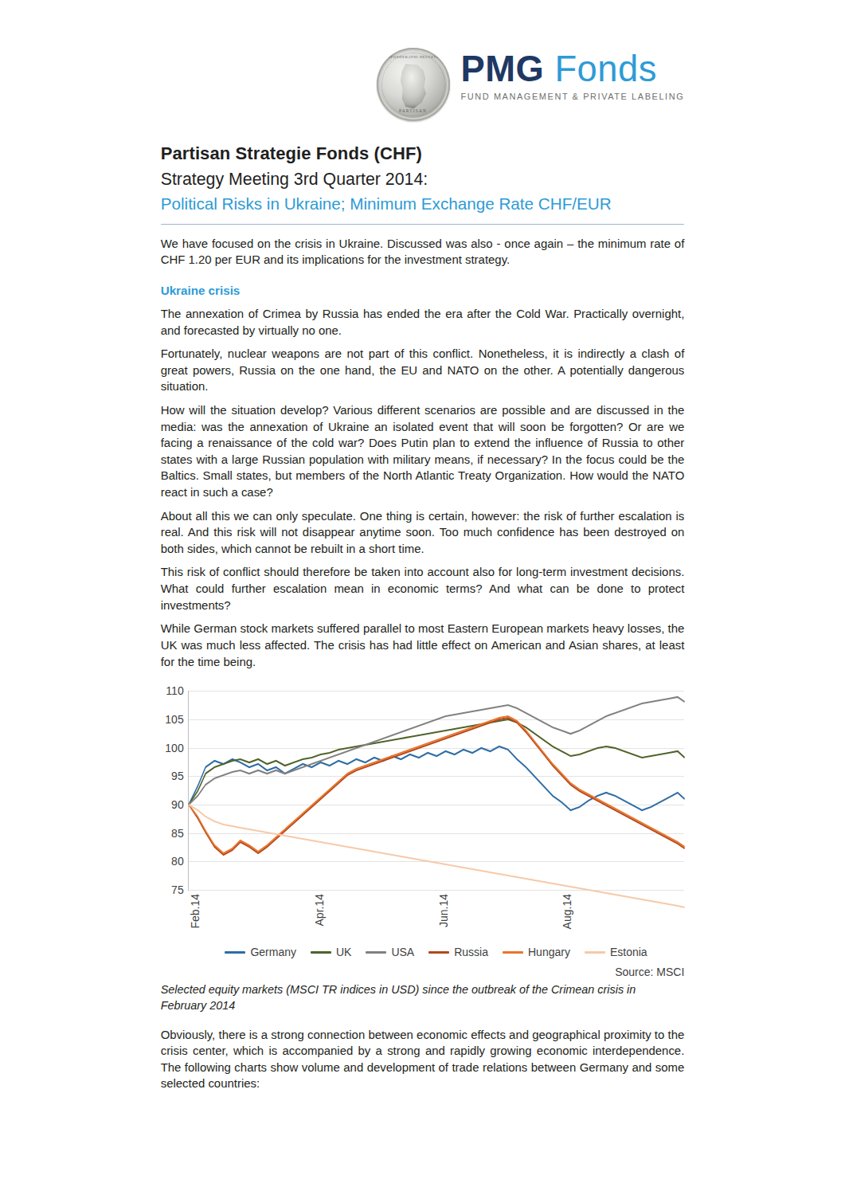CONFOEDERATIO HELVETICA
PARTISAN
PMG Fonds
Fund Management & Private Labeling
Partisan Strategie Fonds (CHF)
Strategy Meeting 3rd Quarter 2014:
Political Risks in Ukraine; Minimum Exchange Rate CHF/EUR
We have focused on the crisis in Ukraine. Discussed was also - once again – the minimum rate of CHF 1.20 per EUR and its implications for the investment strategy.
Ukraine crisis
The annexation of Crimea by Russia has ended the era after the Cold War. Practically overnight, and forecasted by virtually no one.
Fortunately, nuclear weapons are not part of this conflict. Nonetheless, it is indirectly a clash of great powers, Russia on the one hand, the EU and NATO on the other. A potentially dangerous situation.
How will the situation develop? Various different scenarios are possible and are discussed in the media: was the annexation of Ukraine an isolated event that will soon be forgotten? Or are we facing a renaissance of the cold war? Does Putin plan to extend the influence of Russia to other states with a large Russian population with military means, if necessary? In the focus could be the Baltics. Small states, but members of the North Atlantic Treaty Organization. How would the NATO react in such a case?
About all this we can only speculate. One thing is certain, however: the risk of further escalation is real. And this risk will not disappear anytime soon. Too much confidence has been destroyed on both sides, which cannot be rebuilt in a short time.
This risk of conflict should therefore be taken into account also for long-term investment decisions. What could further escalation mean in economic terms? And what can be done to protect investments?
While German stock markets suffered parallel to most Eastern European markets heavy losses, the UK was much less affected. The crisis has had little effect on American and Asian shares, at least for the time being.
110
105
100
95
90
85
80
75
Feb.14 Apr.14 Jun.14 Aug.14
Germany UK USA Russia Hungary Estonia
Source: MSCI
Selected equity markets (MSCI TR indices in USD) since the outbreak of the Crimean crisis in February 2014
Obviously, there is a strong connection between economic effects and geographical proximity to the crisis center, which is accompanied by a strong and rapidly growing economic interdependence. The following charts show volume and development of trade relations between Germany and some selected countries: